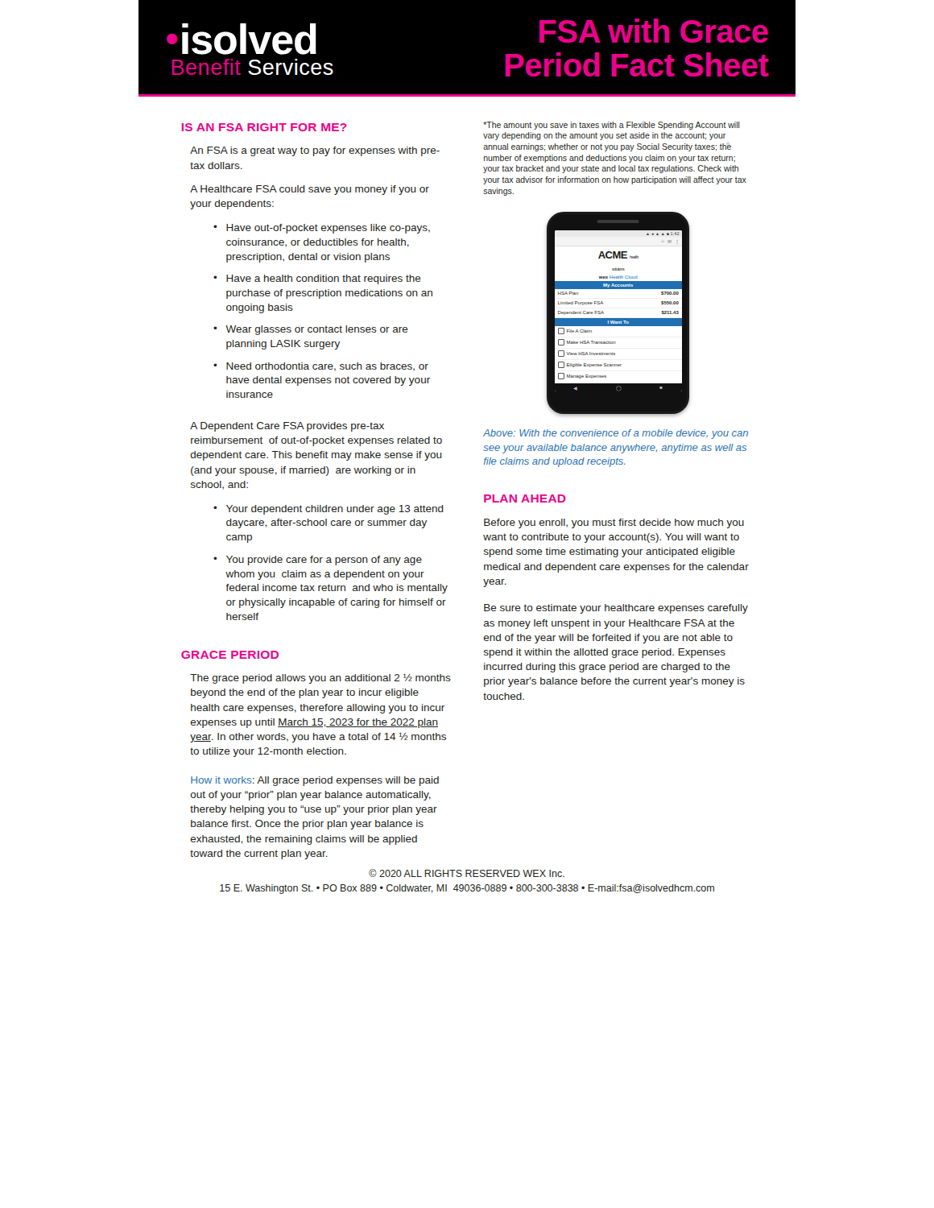•isolved
Benefit Services
FSA with Grace
Period Fact Sheet
IS AN FSA RIGHT FOR ME?
An FSA is a great way to pay for expenses with pre-tax dollars.
A Healthcare FSA could save you money if you or your dependents:
Have out-of-pocket expenses like co-pays, coinsurance, or deductibles for health, prescription, dental or vision plans
Have a health condition that requires the purchase of prescription medications on an ongoing basis
Wear glasses or contact lenses or are planning LASIK surgery
Need orthodontia care, such as braces, or have dental expenses not covered by your insurance
A Dependent Care FSA provides pre-tax reimbursement of out-of-pocket expenses related to dependent care. This benefit may make sense if you (and your spouse, if married) are working or in school, and:
Your dependent children under age 13 attend daycare, after-school care or summer day camp
You provide care for a person of any age whom you claim as a dependent on your federal income tax return and who is mentally or physically incapable of caring for himself or herself
GRACE PERIOD
The grace period allows you an additional 2 ½ months beyond the end of the plan year to incur eligible health care expenses, therefore allowing you to incur expenses up until March 15, 2023 for the 2022 plan year. In other words, you have a total of 14 ½ months to utilize your 12-month election.
How it works: All grace period expenses will be paid out of your “prior” plan year balance automatically, thereby helping you to “use up” your prior plan year balance first. Once the prior plan year balance is exhausted, the remaining claims will be applied toward the current plan year.
®
*The amount you save in taxes with a Flexible Spending Account will vary depending on the amount you set aside in the account; your annual earnings; whether or not you pay Social Security taxes; the number of exemptions and deductions you claim on your tax return; your tax bracket and your state and local tax regulations. Check with your tax advisor for information on how participation will affect your tax savings.
▲ ● ▲ ▲ ■ 1:42
⌂✉⋮
ACME health
solutions
wex Health Cloud
My Accounts
HSA Plan$700.00
Limited Purpose FSA$550.00
Dependent Care FSA$211.43
I Want To
File A Claim
Make HSA Transaction
View HSA Investments
Eligible Expense Scanner
Manage Expenses
◀◯■
Above: With the convenience of a mobile device, you can see your available balance anywhere, anytime as well as file claims and upload receipts.
PLAN AHEAD
Before you enroll, you must first decide how much you want to contribute to your account(s). You will want to spend some time estimating your anticipated eligible medical and dependent care expenses for the calendar year.
Be sure to estimate your healthcare expenses carefully as money left unspent in your Healthcare FSA at the end of the year will be forfeited if you are not able to spend it within the allotted grace period. Expenses incurred during this grace period are charged to the prior year's balance before the current year's money is touched.
© 2020 ALL RIGHTS RESERVED WEX Inc.
15 E. Washington St. • PO Box 889 • Coldwater, MI 49036-0889 • 800-300-3838 • E-mail:fsa@isolvedhcm.com